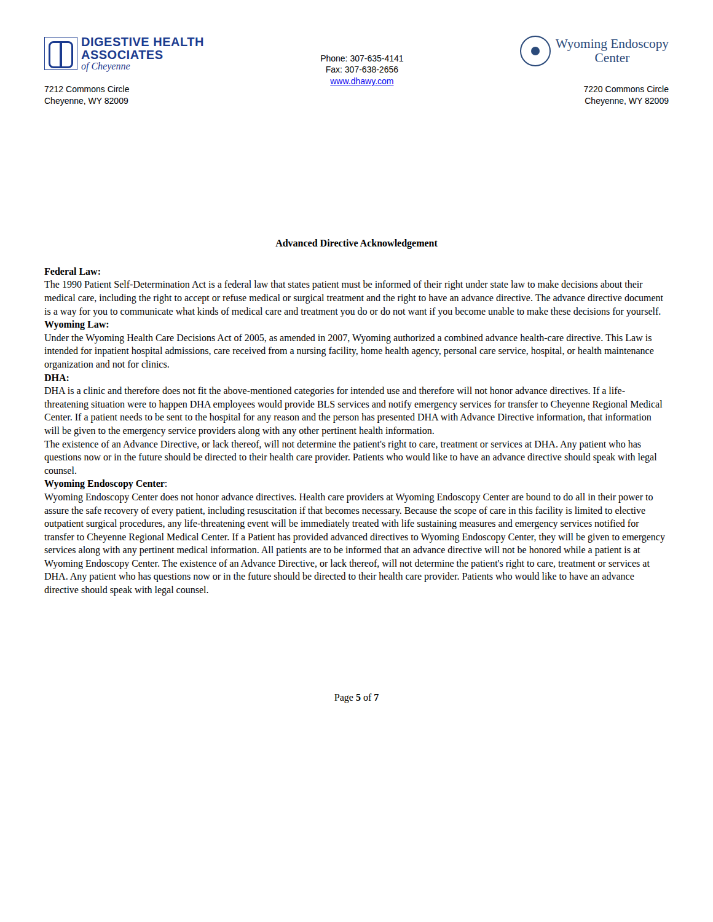DIGESTIVE HEALTH
ASSOCIATES
of Cheyenne
Phone: 307-635-4141
Fax: 307-638-2656
www.dhawy.com
Wyoming Endoscopy
Center
7212 Commons Circle
Cheyenne, WY 82009
7220 Commons Circle
Cheyenne, WY 82009
Advanced Directive Acknowledgement
Federal Law:
The 1990 Patient Self-Determination Act is a federal law that states patient must be informed of their right under state law to make decisions about their medical care, including the right to accept or refuse medical or surgical treatment and the right to have an advance directive. The advance directive document is a way for you to communicate what kinds of medical care and treatment you do or do not want if you become unable to make these decisions for yourself.
Wyoming Law:
Under the Wyoming Health Care Decisions Act of 2005, as amended in 2007, Wyoming authorized a combined advance health-care directive. This Law is intended for inpatient hospital admissions, care received from a nursing facility, home health agency, personal care service, hospital, or health maintenance organization and not for clinics.
DHA:
DHA is a clinic and therefore does not fit the above-mentioned categories for intended use and therefore will not honor advance directives. If a life-threatening situation were to happen DHA employees would provide BLS services and notify emergency services for transfer to Cheyenne Regional Medical Center. If a patient needs to be sent to the hospital for any reason and the person has presented DHA with Advance Directive information, that information will be given to the emergency service providers along with any other pertinent health information.
The existence of an Advance Directive, or lack thereof, will not determine the patient's right to care, treatment or services at DHA. Any patient who has questions now or in the future should be directed to their health care provider. Patients who would like to have an advance directive should speak with legal counsel.
Wyoming Endoscopy Center:
Wyoming Endoscopy Center does not honor advance directives. Health care providers at Wyoming Endoscopy Center are bound to do all in their power to assure the safe recovery of every patient, including resuscitation if that becomes necessary. Because the scope of care in this facility is limited to elective outpatient surgical procedures, any life-threatening event will be immediately treated with life sustaining measures and emergency services notified for transfer to Cheyenne Regional Medical Center. If a Patient has provided advanced directives to Wyoming Endoscopy Center, they will be given to emergency services along with any pertinent medical information. All patients are to be informed that an advance directive will not be honored while a patient is at Wyoming Endoscopy Center. The existence of an Advance Directive, or lack thereof, will not determine the patient's right to care, treatment or services at DHA. Any patient who has questions now or in the future should be directed to their health care provider. Patients who would like to have an advance directive should speak with legal counsel.
Page 5 of 7